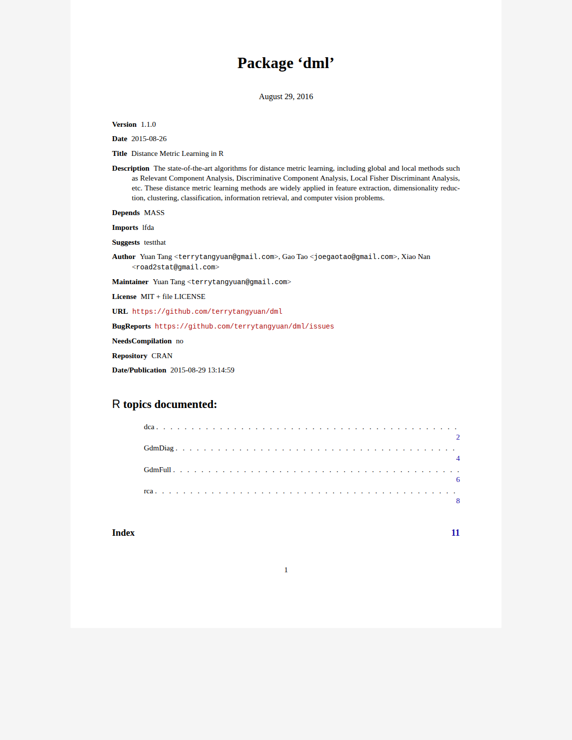Package ‘dml’
August 29, 2016
Version
1.1.0
Date
2015-08-26
Title
Distance Metric Learning in R
Description
The state-of-the-art algorithms for distance metric learning, including global and local methods such as Relevant Component Analysis, Discriminative Component Analysis, Local Fisher Discriminant Analysis, etc. These distance metric learning methods are widely applied in feature extraction, dimensionality reduction, clustering, classification, information retrieval, and computer vision problems.
Depends
MASS
Imports
lfda
Suggests
testthat
Author
Yuan Tang <terrytangyuan@gmail.com>, Gao Tao <joegaotao@gmail.com>, Xiao Nan <road2stat@gmail.com>
Maintainer
Yuan Tang <terrytangyuan@gmail.com>
License
MIT + file LICENSE
URL
https://github.com/terrytangyuan/dml
BugReports
https://github.com/terrytangyuan/dml/issues
NeedsCompilation
no
Repository
CRAN
Date/Publication
2015-08-29 13:14:59
R topics documented:
dca . . . . . . . . . . . . . . . . . . . . . . . . . . . . . . . . . . . . . . . . . . . . . . . . 2
GdmDiag . . . . . . . . . . . . . . . . . . . . . . . . . . . . . . . . . . . . . . . . . . . . . 4
GdmFull . . . . . . . . . . . . . . . . . . . . . . . . . . . . . . . . . . . . . . . . . . . . . . 6
rca . . . . . . . . . . . . . . . . . . . . . . . . . . . . . . . . . . . . . . . . . . . . . . . . . 8
Index 11
1